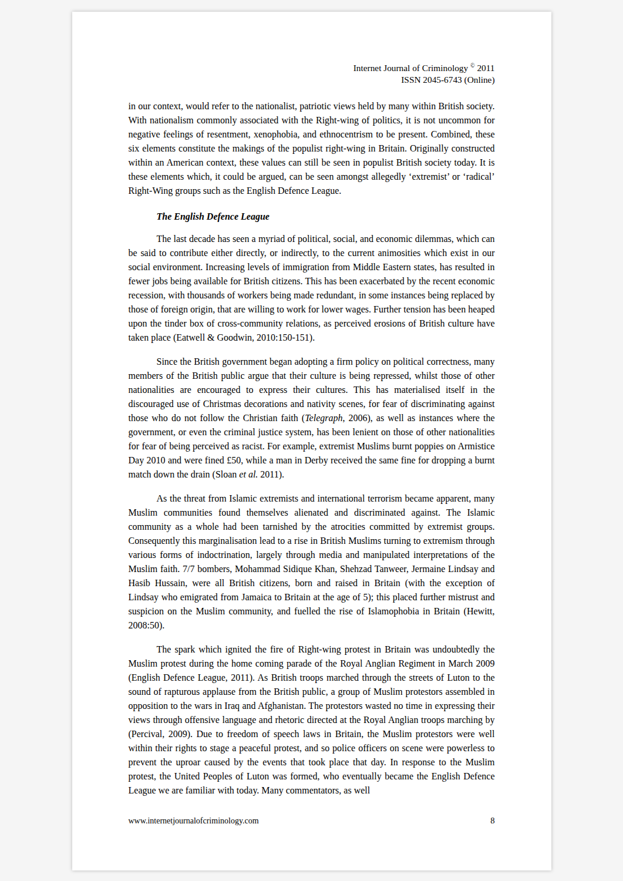Internet Journal of Criminology © 2011
ISSN 2045-6743 (Online)
in our context, would refer to the nationalist, patriotic views held by many within British society. With nationalism commonly associated with the Right-wing of politics, it is not uncommon for negative feelings of resentment, xenophobia, and ethnocentrism to be present. Combined, these six elements constitute the makings of the populist right-wing in Britain. Originally constructed within an American context, these values can still be seen in populist British society today. It is these elements which, it could be argued, can be seen amongst allegedly ‘extremist’ or ‘radical’ Right-Wing groups such as the English Defence League.
The English Defence League
The last decade has seen a myriad of political, social, and economic dilemmas, which can be said to contribute either directly, or indirectly, to the current animosities which exist in our social environment. Increasing levels of immigration from Middle Eastern states, has resulted in fewer jobs being available for British citizens. This has been exacerbated by the recent economic recession, with thousands of workers being made redundant, in some instances being replaced by those of foreign origin, that are willing to work for lower wages. Further tension has been heaped upon the tinder box of cross-community relations, as perceived erosions of British culture have taken place (Eatwell & Goodwin, 2010:150-151).
Since the British government began adopting a firm policy on political correctness, many members of the British public argue that their culture is being repressed, whilst those of other nationalities are encouraged to express their cultures. This has materialised itself in the discouraged use of Christmas decorations and nativity scenes, for fear of discriminating against those who do not follow the Christian faith (Telegraph, 2006), as well as instances where the government, or even the criminal justice system, has been lenient on those of other nationalities for fear of being perceived as racist. For example, extremist Muslims burnt poppies on Armistice Day 2010 and were fined £50, while a man in Derby received the same fine for dropping a burnt match down the drain (Sloan et al. 2011).
As the threat from Islamic extremists and international terrorism became apparent, many Muslim communities found themselves alienated and discriminated against. The Islamic community as a whole had been tarnished by the atrocities committed by extremist groups. Consequently this marginalisation lead to a rise in British Muslims turning to extremism through various forms of indoctrination, largely through media and manipulated interpretations of the Muslim faith. 7/7 bombers, Mohammad Sidique Khan, Shehzad Tanweer, Jermaine Lindsay and Hasib Hussain, were all British citizens, born and raised in Britain (with the exception of Lindsay who emigrated from Jamaica to Britain at the age of 5); this placed further mistrust and suspicion on the Muslim community, and fuelled the rise of Islamophobia in Britain (Hewitt, 2008:50).
The spark which ignited the fire of Right-wing protest in Britain was undoubtedly the Muslim protest during the home coming parade of the Royal Anglian Regiment in March 2009 (English Defence League, 2011). As British troops marched through the streets of Luton to the sound of rapturous applause from the British public, a group of Muslim protestors assembled in opposition to the wars in Iraq and Afghanistan. The protestors wasted no time in expressing their views through offensive language and rhetoric directed at the Royal Anglian troops marching by (Percival, 2009). Due to freedom of speech laws in Britain, the Muslim protestors were well within their rights to stage a peaceful protest, and so police officers on scene were powerless to prevent the uproar caused by the events that took place that day. In response to the Muslim protest, the United Peoples of Luton was formed, who eventually became the English Defence League we are familiar with today. Many commentators, as well
www.internetjournalofcriminology.com 8